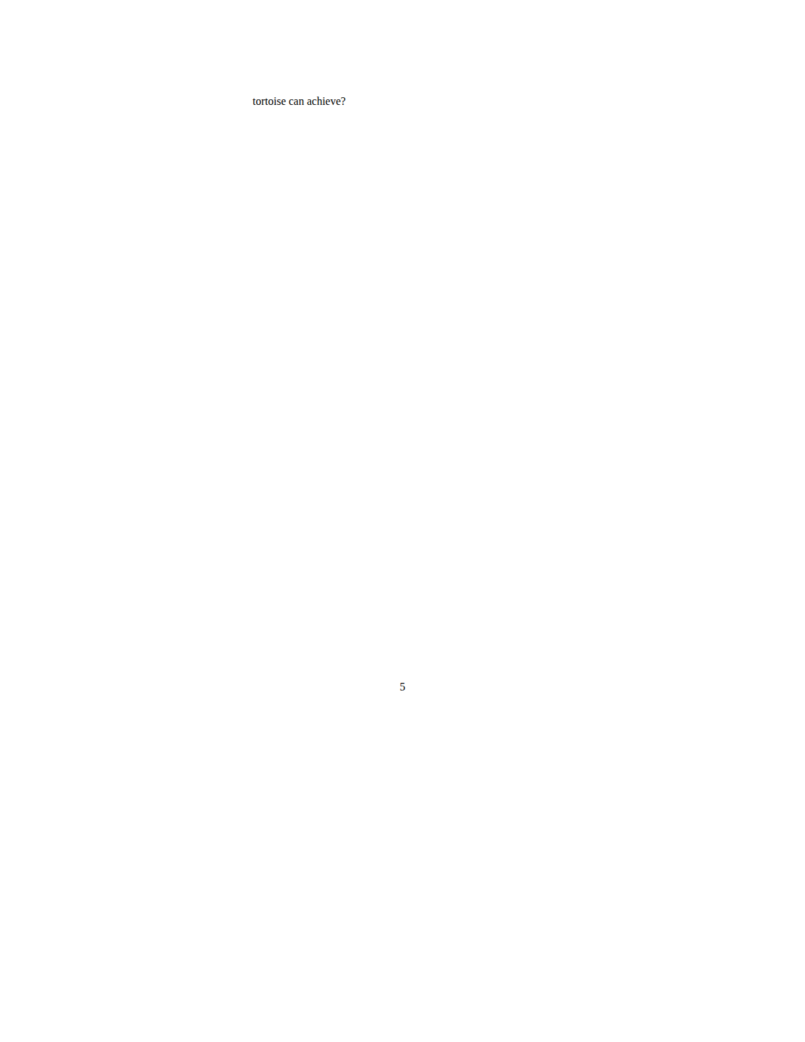tortoise can achieve?
5